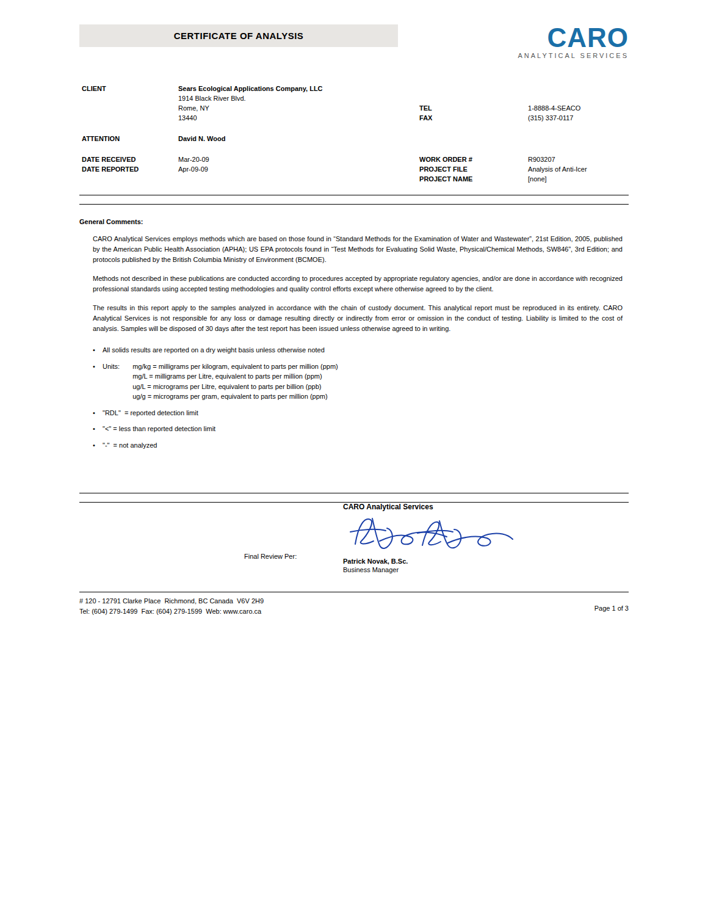CERTIFICATE OF ANALYSIS
CARO
ANALYTICAL SERVICES
| CLIENT | Sears Ecological Applications Company, LLC | | |
| | 1914 Black River Blvd. | | |
| | Rome, NY | TEL | 1-8888-4-SEACO |
| | 13440 | FAX | (315) 337-0117 |
| ATTENTION | David N. Wood | | |
| DATE RECEIVED | Mar-20-09 | WORK ORDER # | R903207 |
| DATE REPORTED | Apr-09-09 | PROJECT FILE | Analysis of Anti-Icer |
| | | PROJECT NAME | [none] |
General Comments:
CARO Analytical Services employs methods which are based on those found in “Standard Methods for the Examination of Water and Wastewater”, 21st Edition, 2005, published by the American Public Health Association (APHA); US EPA protocols found in “Test Methods for Evaluating Solid Waste, Physical/Chemical Methods, SW846”, 3rd Edition; and protocols published by the British Columbia Ministry of Environment (BCMOE).
Methods not described in these publications are conducted according to procedures accepted by appropriate regulatory agencies, and/or are done in accordance with recognized professional standards using accepted testing methodologies and quality control efforts except where otherwise agreed to by the client.
The results in this report apply to the samples analyzed in accordance with the chain of custody document. This analytical report must be reproduced in its entirety. CARO Analytical Services is not responsible for any loss or damage resulting directly or indirectly from error or omission in the conduct of testing. Liability is limited to the cost of analysis. Samples will be disposed of 30 days after the test report has been issued unless otherwise agreed to in writing.
All solids results are reported on a dry weight basis unless otherwise noted
Units:
mg/kg = milligrams per kilogram, equivalent to parts per million (ppm)
mg/L = milligrams per Litre, equivalent to parts per million (ppm)
ug/L = micrograms per Litre, equivalent to parts per billion (ppb)
ug/g = micrograms per gram, equivalent to parts per million (ppm)
"RDL" = reported detection limit
"<" = less than reported detection limit
"-" = not analyzed
CARO Analytical Services
Patrick Novak, B.Sc.
Business Manager
Final Review Per:
# 120 - 12791 Clarke Place Richmond, BC Canada V6V 2H9
Tel: (604) 279-1499 Fax: (604) 279-1599 Web: www.caro.ca
Page 1 of 3